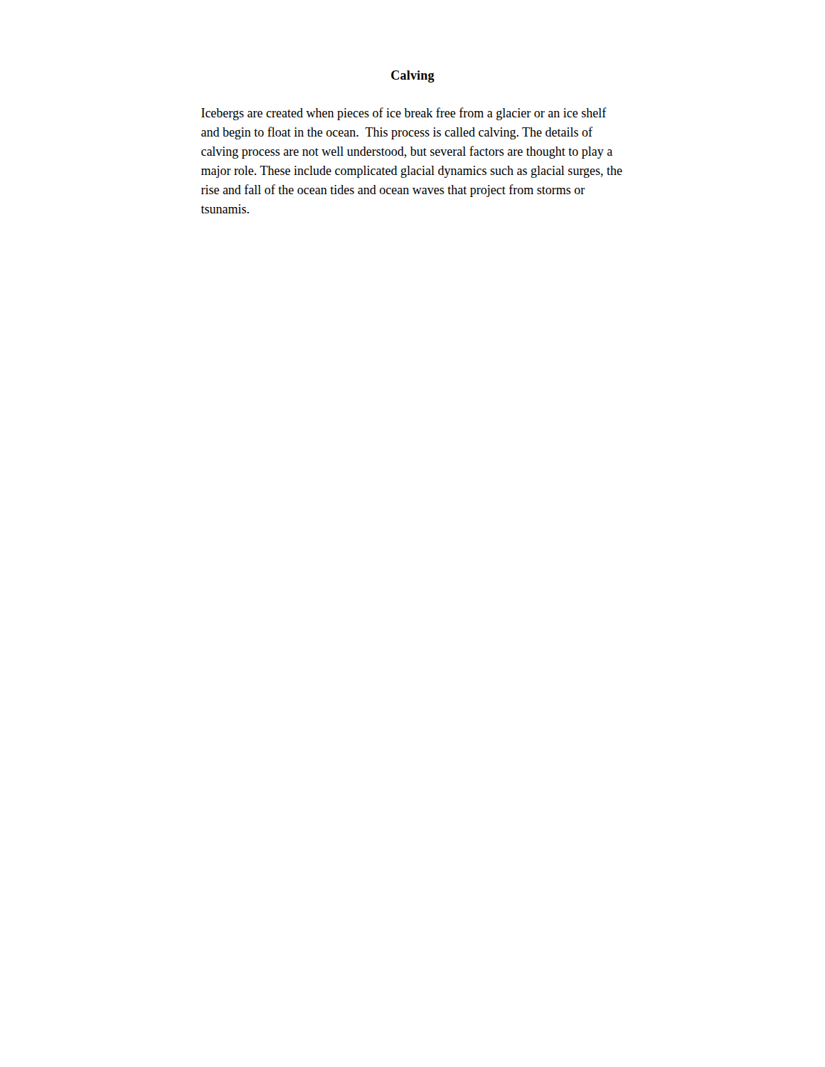Calving
Icebergs are created when pieces of ice break free from a glacier or an ice shelf and begin to float in the ocean. This process is called calving. The details of calving process are not well understood, but several factors are thought to play a major role. These include complicated glacial dynamics such as glacial surges, the rise and fall of the ocean tides and ocean waves that project from storms or tsunamis.